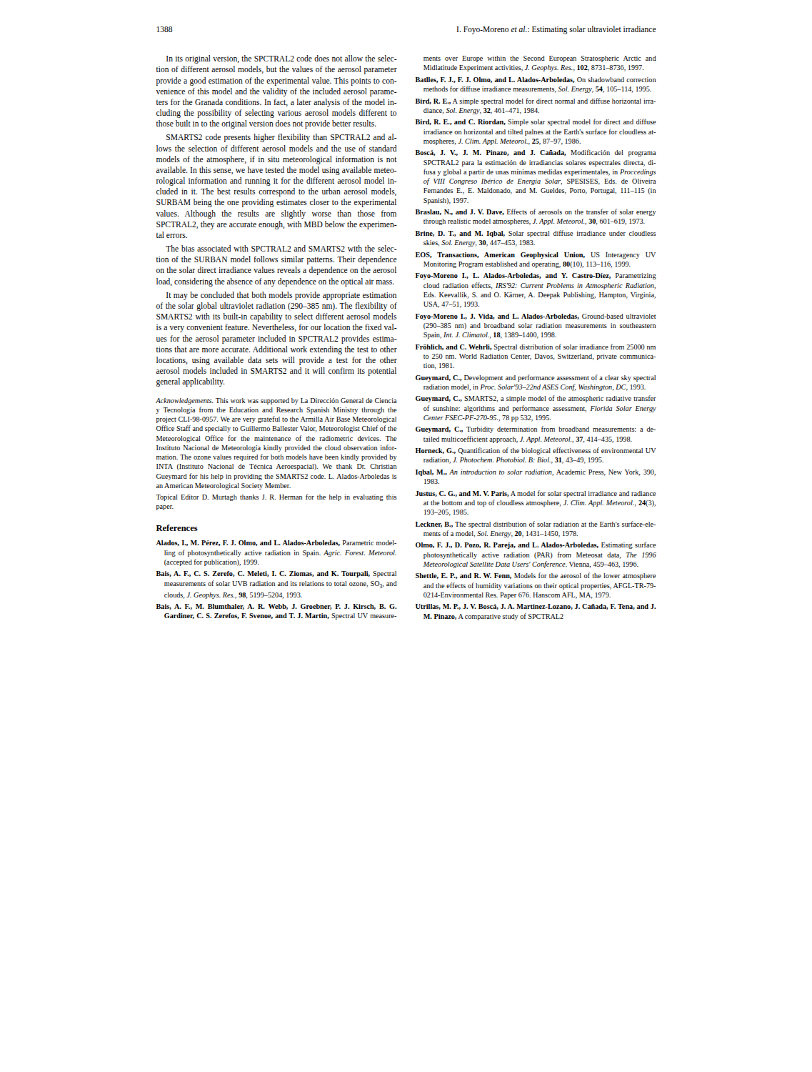1388 I. Foyo-Moreno et al.: Estimating solar ultraviolet irradiance
In its original version, the SPCTRAL2 code does not allow the selection of different aerosol models, but the values of the aerosol parameter provide a good estimation of the experimental value. This points to convenience of this model and the validity of the included aerosol parameters for the Granada conditions. In fact, a later analysis of the model including the possibility of selecting various aerosol models different to those built in to the original version does not provide better results.
SMARTS2 code presents higher flexibility than SPCTRAL2 and allows the selection of different aerosol models and the use of standard models of the atmosphere, if in situ meteorological information is not available. In this sense, we have tested the model using available meteorological information and running it for the different aerosol model included in it. The best results correspond to the urban aerosol models, SURBAM being the one providing estimates closer to the experimental values. Although the results are slightly worse than those from SPCTRAL2, they are accurate enough, with MBD below the experimental errors.
The bias associated with SPCTRAL2 and SMARTS2 with the selection of the SURBAN model follows similar patterns. Their dependence on the solar direct irradiance values reveals a dependence on the aerosol load, considering the absence of any dependence on the optical air mass.
It may be concluded that both models provide appropriate estimation of the solar global ultraviolet radiation (290–385 nm). The flexibility of SMARTS2 with its built-in capability to select different aerosol models is a very convenient feature. Nevertheless, for our location the fixed values for the aerosol parameter included in SPCTRAL2 provides estimations that are more accurate. Additional work extending the test to other locations, using available data sets will provide a test for the other aerosol models included in SMARTS2 and it will confirm its potential general applicability.
Acknowledgements. This work was supported by La Dirección General de Ciencia y Tecnología from the Education and Research Spanish Ministry through the project CLI-98-0957. We are very grateful to the Armilla Air Base Meteorological Office Staff and specially to Guillermo Ballester Valor, Meteorologist Chief of the Meteorological Office for the maintenance of the radiometric devices. The Instituto Nacional de Meteorología kindly provided the cloud observation information. The ozone values required for both models have been kindly provided by INTA (Instituto Nacional de Técnica Aeroespacial). We thank Dr. Christian Gueymard for his help in providing the SMARTS2 code. L. Alados-Arboledas is an American Meteorological Society Member.
Topical Editor D. Murtagh thanks J. R. Herman for the help in evaluating this paper.
References
Alados, I., M. Pérez, F. J. Olmo, and L. Alados-Arboledas, Parametric modelling of photosynthetically active radiation in Spain. Agric. Forest. Meteorol. (accepted for publication), 1999.
Bais, A. F., C. S. Zerefo, C. Meleti, I. C. Ziomas, and K. Tourpali, Spectral measurements of solar UVB radiation and its relations to total ozone, SO3, and clouds, J. Geophys. Res., 98, 5199–5204, 1993.
Bais, A. F., M. Blumthaler, A. R. Webb, J. Groebner, P. J. Kirsch, B. G. Gardiner, C. S. Zerefos, F. Svenoe, and T. J. Martin, Spectral UV measurements over Europe within the Second European Stratospheric Arctic and Midlatitude Experiment activities, J. Geophys. Res., 102, 8731–8736, 1997.
Batlles, F. J., F. J. Olmo, and L. Alados-Arboledas, On shadowband correction methods for diffuse irradiance measurements, Sol. Energy, 54, 105–114, 1995.
Bird, R. E., A simple spectral model for direct normal and diffuse horizontal irradiance, Sol. Energy, 32, 461–471, 1984.
Bird, R. E., and C. Riordan, Simple solar spectral model for direct and diffuse irradiance on horizontal and tilted palnes at the Earth's surface for cloudless atmospheres, J. Clim. Appl. Meteorol., 25, 87–97, 1986.
Boscá, J. V., J. M. Pinazo, and J. Cañada, Modificación del programa SPCTRAL2 para la estimación de irradiancias solares espectrales directa, difusa y global a partir de unas mínimas medidas experimentales, in Proccedings of VIII Congreso Ibérico de Energía Solar, SPESISES, Eds. de Oliveira Fernandes E., E. Maldonado, and M. Gueldes, Porto, Portugal, 111–115 (in Spanish), 1997.
Braslau, N., and J. V. Dave, Effects of aerosols on the transfer of solar energy through realistic model atmospheres, J. Appl. Meteorol., 30, 601–619, 1973.
Brine, D. T., and M. Iqbal, Solar spectral diffuse irradiance under cloudless skies, Sol. Energy, 30, 447–453, 1983.
EOS, Transactions, American Geophysical Union, US Interagency UV Monitoring Program established and operating, 80(10), 113–116, 1999.
Foyo-Moreno I., L. Alados-Arboledas, and Y. Castro-Díez, Parametrizing cloud radiation effects, IRS'92: Current Problems in Atmospheric Radiation, Eds. Keevallik, S. and O. Kärner, A. Deepak Publishing, Hampton, Virginia, USA, 47–51, 1993.
Foyo-Moreno I., J. Vida, and L. Alados-Arboledas, Ground-based ultraviolet (290–385 nm) and broadband solar radiation measurements in southeastern Spain, Int. J. Climatol., 18, 1389–1400, 1998.
Fröhlich, and C. Wehrli, Spectral distribution of solar irradiance from 25000 nm to 250 nm. World Radiation Center, Davos, Switzerland, private communication, 1981.
Gueymard, C., Development and performance assessment of a clear sky spectral radiation model, in Proc. Solar'93–22nd ASES Conf, Washington, DC, 1993.
Gueymard, C., SMARTS2, a simple model of the atmospheric radiative transfer of sunshine: algorithms and performance assessment, Florida Solar Energy Center FSEC-PF-270-95., 78 pp 532, 1995.
Gueymard, C., Turbidity determination from broadband measurements: a detailed multicoefficient approach, J. Appl. Meteorol., 37, 414–435, 1998.
Horneck, G., Quantification of the biological effectiveness of environmental UV radiation, J. Photochem. Photobiol. B: Biol., 31, 43–49, 1995.
Iqbal, M., An introduction to solar radiation, Academic Press, New York, 390, 1983.
Justus, C. G., and M. V. Paris, A model for solar spectral irradiance and radiance at the bottom and top of cloudless atmosphere, J. Clim. Appl. Meteorol., 24(3), 193–205, 1985.
Leckner, B., The spectral distribution of solar radiation at the Earth's surface-elements of a model, Sol. Energy, 20, 1431–1450, 1978.
Olmo, F. J., D. Pozo, R. Pareja, and L. Alados-Arboledas, Estimating surface photosynthetically active radiation (PAR) from Meteosat data, The 1996 Meteorological Satellite Data Users' Conference. Vienna, 459–463, 1996.
Shettle, E. P., and R. W. Fenn, Models for the aerosol of the lower atmosphere and the effects of humidity variations on their optical properties, AFGL-TR-79-0214-Environmental Res. Paper 676. Hanscom AFL, MA, 1979.
Utrillas, M. P., J. V. Boscá, J. A. Martinez-Lozano, J. Cañada, F. Tena, and J. M. Pinazo, A comparative study of SPCTRAL2